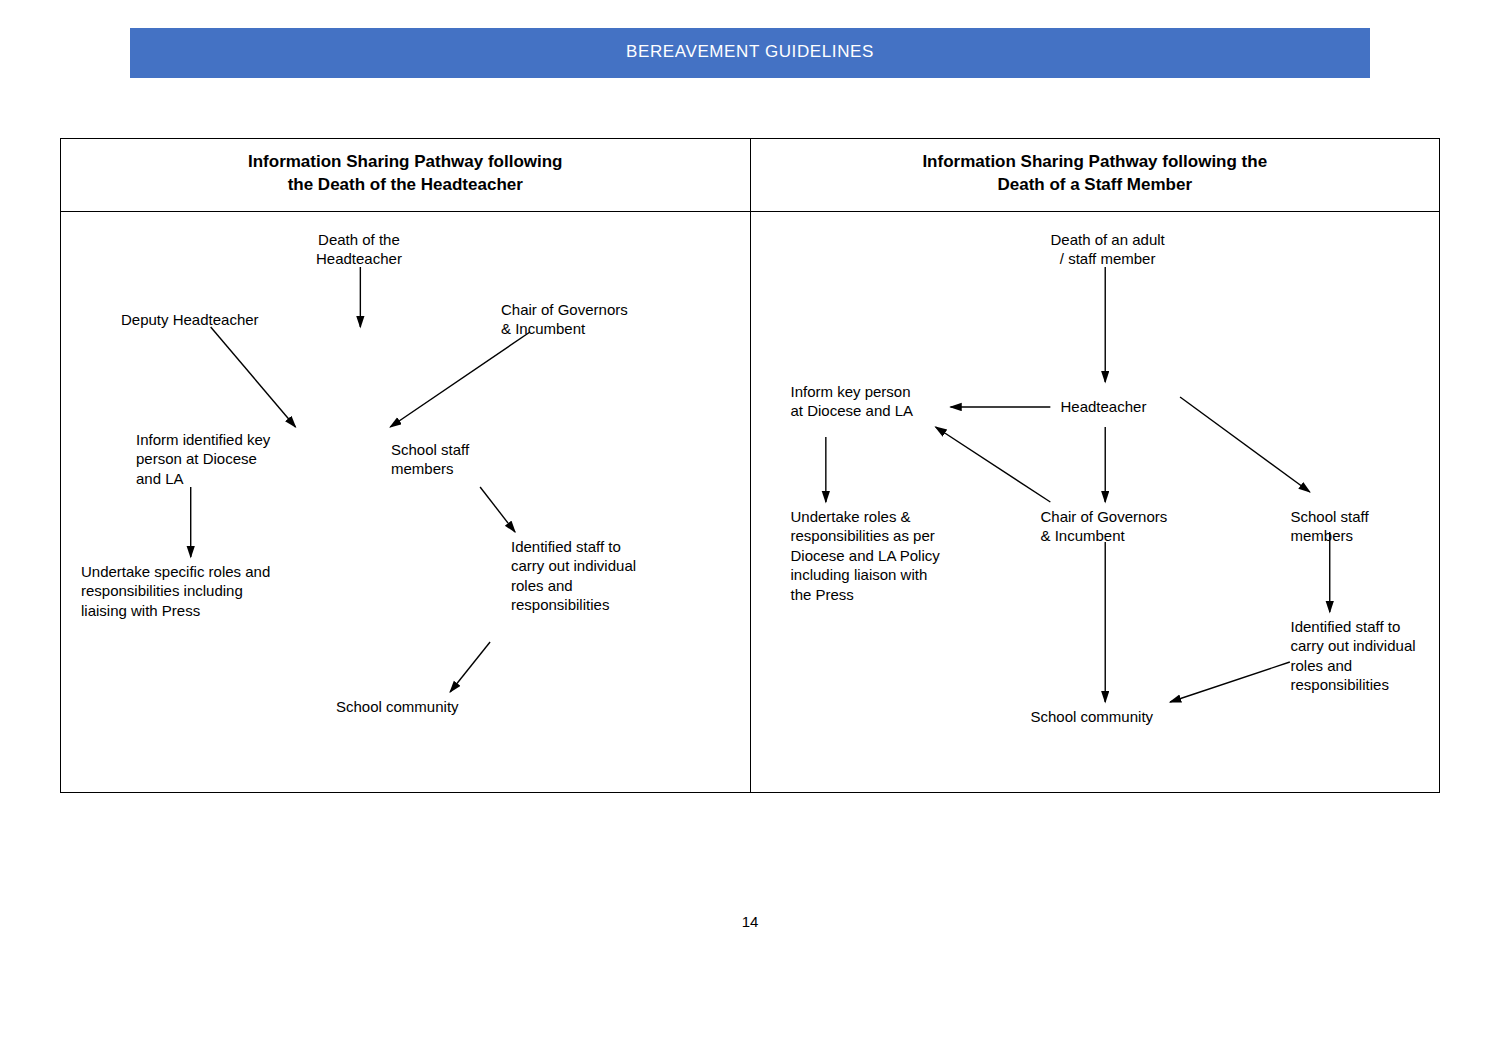BEREAVEMENT GUIDELINES
| Information Sharing Pathway following the Death of the Headteacher | Information Sharing Pathway following the Death of a Staff Member |
| --- | --- |
| Death of the Headteacher Deputy Headteacher Chair of Governors & Incumbent Inform identified key person at Diocese and LA School staff members Undertake specific roles and responsibilities including liaising with Press Identified staff to carry out individual roles and responsibilities School community | Death of an adult / staff member Inform key person at Diocese and LA Headteacher Undertake roles & responsibilities as per Diocese and LA Policy including liaison with the Press Chair of Governors & Incumbent School staff members Identified staff to carry out individual roles and responsibilities School community |
14